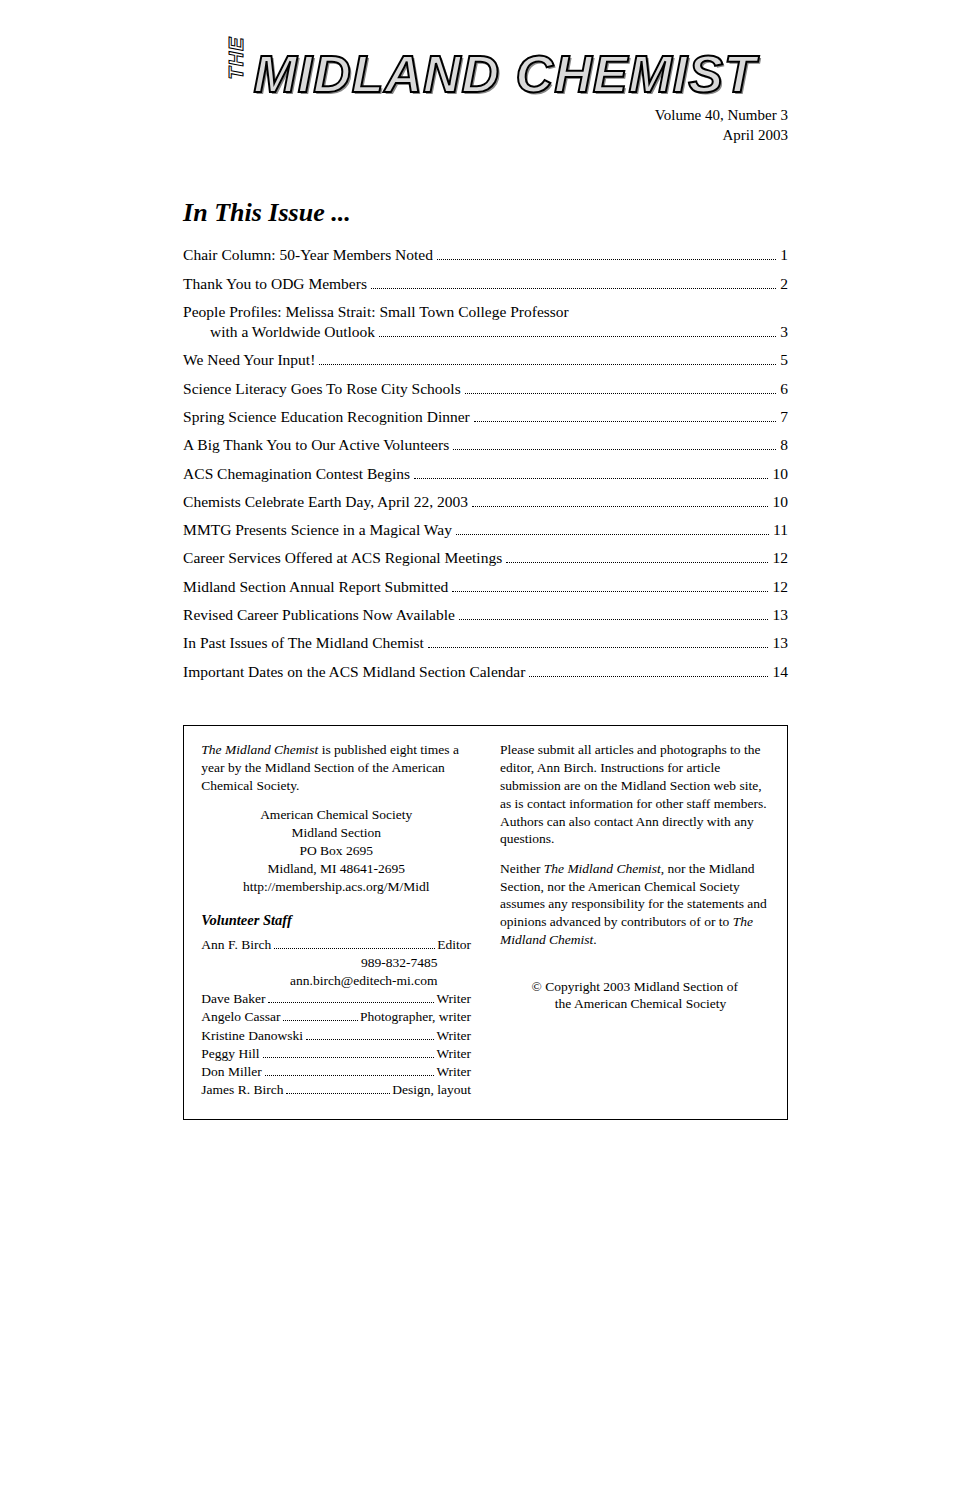THEMIDLAND CHEMIST
Volume 40, Number 3
April 2003
In This Issue ...
Chair Column: 50-Year Members Noted 1
Thank You to ODG Members 2
People Profiles: Melissa Strait: Small Town College Professor with a Worldwide Outlook 3
We Need Your Input! 5
Science Literacy Goes To Rose City Schools 6
Spring Science Education Recognition Dinner 7
A Big Thank You to Our Active Volunteers 8
ACS Chemagination Contest Begins 10
Chemists Celebrate Earth Day, April 22, 2003 10
MMTG Presents Science in a Magical Way 11
Career Services Offered at ACS Regional Meetings 12
Midland Section Annual Report Submitted 12
Revised Career Publications Now Available 13
In Past Issues of The Midland Chemist 13
Important Dates on the ACS Midland Section Calendar 14
The Midland Chemist is published eight times a year by the Midland Section of the American Chemical Society.
American Chemical Society
Midland Section
PO Box 2695
Midland, MI 48641-2695
http://membership.acs.org/M/Midl
Volunteer Staff
Ann F. Birch Editor
989-832-7485
ann.birch@editech-mi.com
Dave Baker Writer
Angelo Cassar Photographer, writer
Kristine Danowski Writer
Peggy Hill Writer
Don Miller Writer
James R. Birch Design, layout
Please submit all articles and photographs to the editor, Ann Birch. Instructions for article submission are on the Midland Section web site, as is contact information for other staff members. Authors can also contact Ann directly with any questions.
Neither The Midland Chemist, nor the Midland Section, nor the American Chemical Society assumes any responsibility for the statements and opinions advanced by contributors of or to The Midland Chemist.
© Copyright 2003 Midland Section of
the American Chemical Society